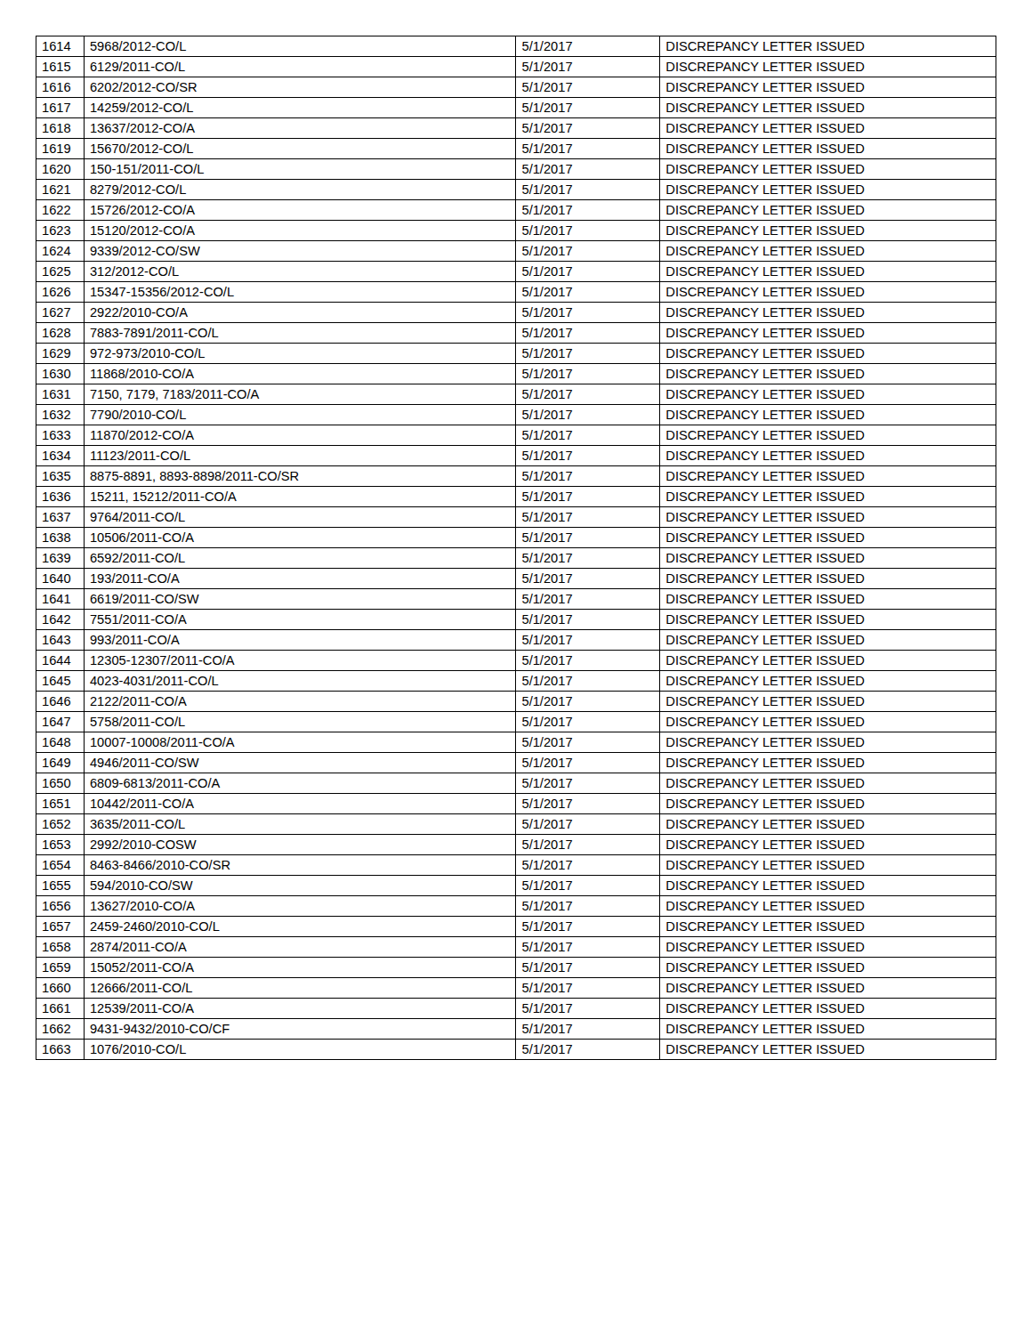| 1614 | 5968/2012-CO/L | 5/1/2017 | DISCREPANCY LETTER ISSUED |
| 1615 | 6129/2011-CO/L | 5/1/2017 | DISCREPANCY LETTER ISSUED |
| 1616 | 6202/2012-CO/SR | 5/1/2017 | DISCREPANCY LETTER ISSUED |
| 1617 | 14259/2012-CO/L | 5/1/2017 | DISCREPANCY LETTER ISSUED |
| 1618 | 13637/2012-CO/A | 5/1/2017 | DISCREPANCY LETTER ISSUED |
| 1619 | 15670/2012-CO/L | 5/1/2017 | DISCREPANCY LETTER ISSUED |
| 1620 | 150-151/2011-CO/L | 5/1/2017 | DISCREPANCY LETTER ISSUED |
| 1621 | 8279/2012-CO/L | 5/1/2017 | DISCREPANCY LETTER ISSUED |
| 1622 | 15726/2012-CO/A | 5/1/2017 | DISCREPANCY LETTER ISSUED |
| 1623 | 15120/2012-CO/A | 5/1/2017 | DISCREPANCY LETTER ISSUED |
| 1624 | 9339/2012-CO/SW | 5/1/2017 | DISCREPANCY LETTER ISSUED |
| 1625 | 312/2012-CO/L | 5/1/2017 | DISCREPANCY LETTER ISSUED |
| 1626 | 15347-15356/2012-CO/L | 5/1/2017 | DISCREPANCY LETTER ISSUED |
| 1627 | 2922/2010-CO/A | 5/1/2017 | DISCREPANCY LETTER ISSUED |
| 1628 | 7883-7891/2011-CO/L | 5/1/2017 | DISCREPANCY LETTER ISSUED |
| 1629 | 972-973/2010-CO/L | 5/1/2017 | DISCREPANCY LETTER ISSUED |
| 1630 | 11868/2010-CO/A | 5/1/2017 | DISCREPANCY LETTER ISSUED |
| 1631 | 7150, 7179, 7183/2011-CO/A | 5/1/2017 | DISCREPANCY LETTER ISSUED |
| 1632 | 7790/2010-CO/L | 5/1/2017 | DISCREPANCY LETTER ISSUED |
| 1633 | 11870/2012-CO/A | 5/1/2017 | DISCREPANCY LETTER ISSUED |
| 1634 | 11123/2011-CO/L | 5/1/2017 | DISCREPANCY LETTER ISSUED |
| 1635 | 8875-8891, 8893-8898/2011-CO/SR | 5/1/2017 | DISCREPANCY LETTER ISSUED |
| 1636 | 15211, 15212/2011-CO/A | 5/1/2017 | DISCREPANCY LETTER ISSUED |
| 1637 | 9764/2011-CO/L | 5/1/2017 | DISCREPANCY LETTER ISSUED |
| 1638 | 10506/2011-CO/A | 5/1/2017 | DISCREPANCY LETTER ISSUED |
| 1639 | 6592/2011-CO/L | 5/1/2017 | DISCREPANCY LETTER ISSUED |
| 1640 | 193/2011-CO/A | 5/1/2017 | DISCREPANCY LETTER ISSUED |
| 1641 | 6619/2011-CO/SW | 5/1/2017 | DISCREPANCY LETTER ISSUED |
| 1642 | 7551/2011-CO/A | 5/1/2017 | DISCREPANCY LETTER ISSUED |
| 1643 | 993/2011-CO/A | 5/1/2017 | DISCREPANCY LETTER ISSUED |
| 1644 | 12305-12307/2011-CO/A | 5/1/2017 | DISCREPANCY LETTER ISSUED |
| 1645 | 4023-4031/2011-CO/L | 5/1/2017 | DISCREPANCY LETTER ISSUED |
| 1646 | 2122/2011-CO/A | 5/1/2017 | DISCREPANCY LETTER ISSUED |
| 1647 | 5758/2011-CO/L | 5/1/2017 | DISCREPANCY LETTER ISSUED |
| 1648 | 10007-10008/2011-CO/A | 5/1/2017 | DISCREPANCY LETTER ISSUED |
| 1649 | 4946/2011-CO/SW | 5/1/2017 | DISCREPANCY LETTER ISSUED |
| 1650 | 6809-6813/2011-CO/A | 5/1/2017 | DISCREPANCY LETTER ISSUED |
| 1651 | 10442/2011-CO/A | 5/1/2017 | DISCREPANCY LETTER ISSUED |
| 1652 | 3635/2011-CO/L | 5/1/2017 | DISCREPANCY LETTER ISSUED |
| 1653 | 2992/2010-COSW | 5/1/2017 | DISCREPANCY LETTER ISSUED |
| 1654 | 8463-8466/2010-CO/SR | 5/1/2017 | DISCREPANCY LETTER ISSUED |
| 1655 | 594/2010-CO/SW | 5/1/2017 | DISCREPANCY LETTER ISSUED |
| 1656 | 13627/2010-CO/A | 5/1/2017 | DISCREPANCY LETTER ISSUED |
| 1657 | 2459-2460/2010-CO/L | 5/1/2017 | DISCREPANCY LETTER ISSUED |
| 1658 | 2874/2011-CO/A | 5/1/2017 | DISCREPANCY LETTER ISSUED |
| 1659 | 15052/2011-CO/A | 5/1/2017 | DISCREPANCY LETTER ISSUED |
| 1660 | 12666/2011-CO/L | 5/1/2017 | DISCREPANCY LETTER ISSUED |
| 1661 | 12539/2011-CO/A | 5/1/2017 | DISCREPANCY LETTER ISSUED |
| 1662 | 9431-9432/2010-CO/CF | 5/1/2017 | DISCREPANCY LETTER ISSUED |
| 1663 | 1076/2010-CO/L | 5/1/2017 | DISCREPANCY LETTER ISSUED |